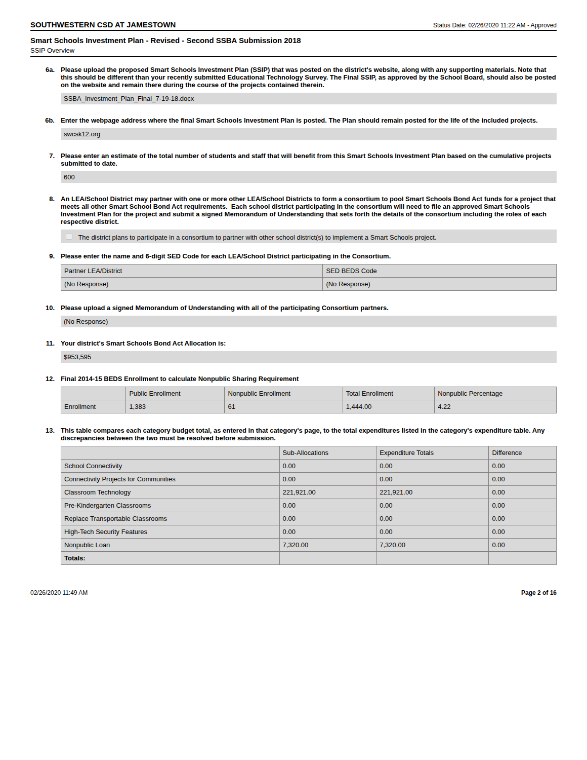SOUTHWESTERN CSD AT JAMESTOWN
Status Date: 02/26/2020 11:22 AM - Approved
Smart Schools Investment Plan - Revised - Second SSBA Submission 2018
SSIP Overview
6a.
Please upload the proposed Smart Schools Investment Plan (SSIP) that was posted on the district's website, along with any supporting materials. Note that this should be different than your recently submitted Educational Technology Survey. The Final SSIP, as approved by the School Board, should also be posted on the website and remain there during the course of the projects contained therein.
SSBA_Investment_Plan_Final_7-19-18.docx
6b.
Enter the webpage address where the final Smart Schools Investment Plan is posted. The Plan should remain posted for the life of the included projects.
swcsk12.org
7.
Please enter an estimate of the total number of students and staff that will benefit from this Smart Schools Investment Plan based on the cumulative projects submitted to date.
600
8.
An LEA/School District may partner with one or more other LEA/School Districts to form a consortium to pool Smart Schools Bond Act funds for a project that meets all other Smart School Bond Act requirements. Each school district participating in the consortium will need to file an approved Smart Schools Investment Plan for the project and submit a signed Memorandum of Understanding that sets forth the details of the consortium including the roles of each respective district.
The district plans to participate in a consortium to partner with other school district(s) to implement a Smart Schools project.
9.
Please enter the name and 6-digit SED Code for each LEA/School District participating in the Consortium.
| Partner LEA/District | SED BEDS Code |
| --- | --- |
| (No Response) | (No Response) |
10.
Please upload a signed Memorandum of Understanding with all of the participating Consortium partners.
(No Response)
11.
Your district's Smart Schools Bond Act Allocation is:
$953,595
12.
Final 2014-15 BEDS Enrollment to calculate Nonpublic Sharing Requirement
| | Public Enrollment | Nonpublic Enrollment | Total Enrollment | Nonpublic Percentage |
| --- | --- | --- | --- | --- |
| Enrollment | 1,383 | 61 | 1,444.00 | 4.22 |
13.
This table compares each category budget total, as entered in that category's page, to the total expenditures listed in the category's expenditure table. Any discrepancies between the two must be resolved before submission.
| | Sub-Allocations | Expenditure Totals | Difference |
| --- | --- | --- | --- |
| School Connectivity | 0.00 | 0.00 | 0.00 |
| Connectivity Projects for Communities | 0.00 | 0.00 | 0.00 |
| Classroom Technology | 221,921.00 | 221,921.00 | 0.00 |
| Pre-Kindergarten Classrooms | 0.00 | 0.00 | 0.00 |
| Replace Transportable Classrooms | 0.00 | 0.00 | 0.00 |
| High-Tech Security Features | 0.00 | 0.00 | 0.00 |
| Nonpublic Loan | 7,320.00 | 7,320.00 | 0.00 |
| Totals: | | | |
02/26/2020 11:49 AM
Page 2 of 16